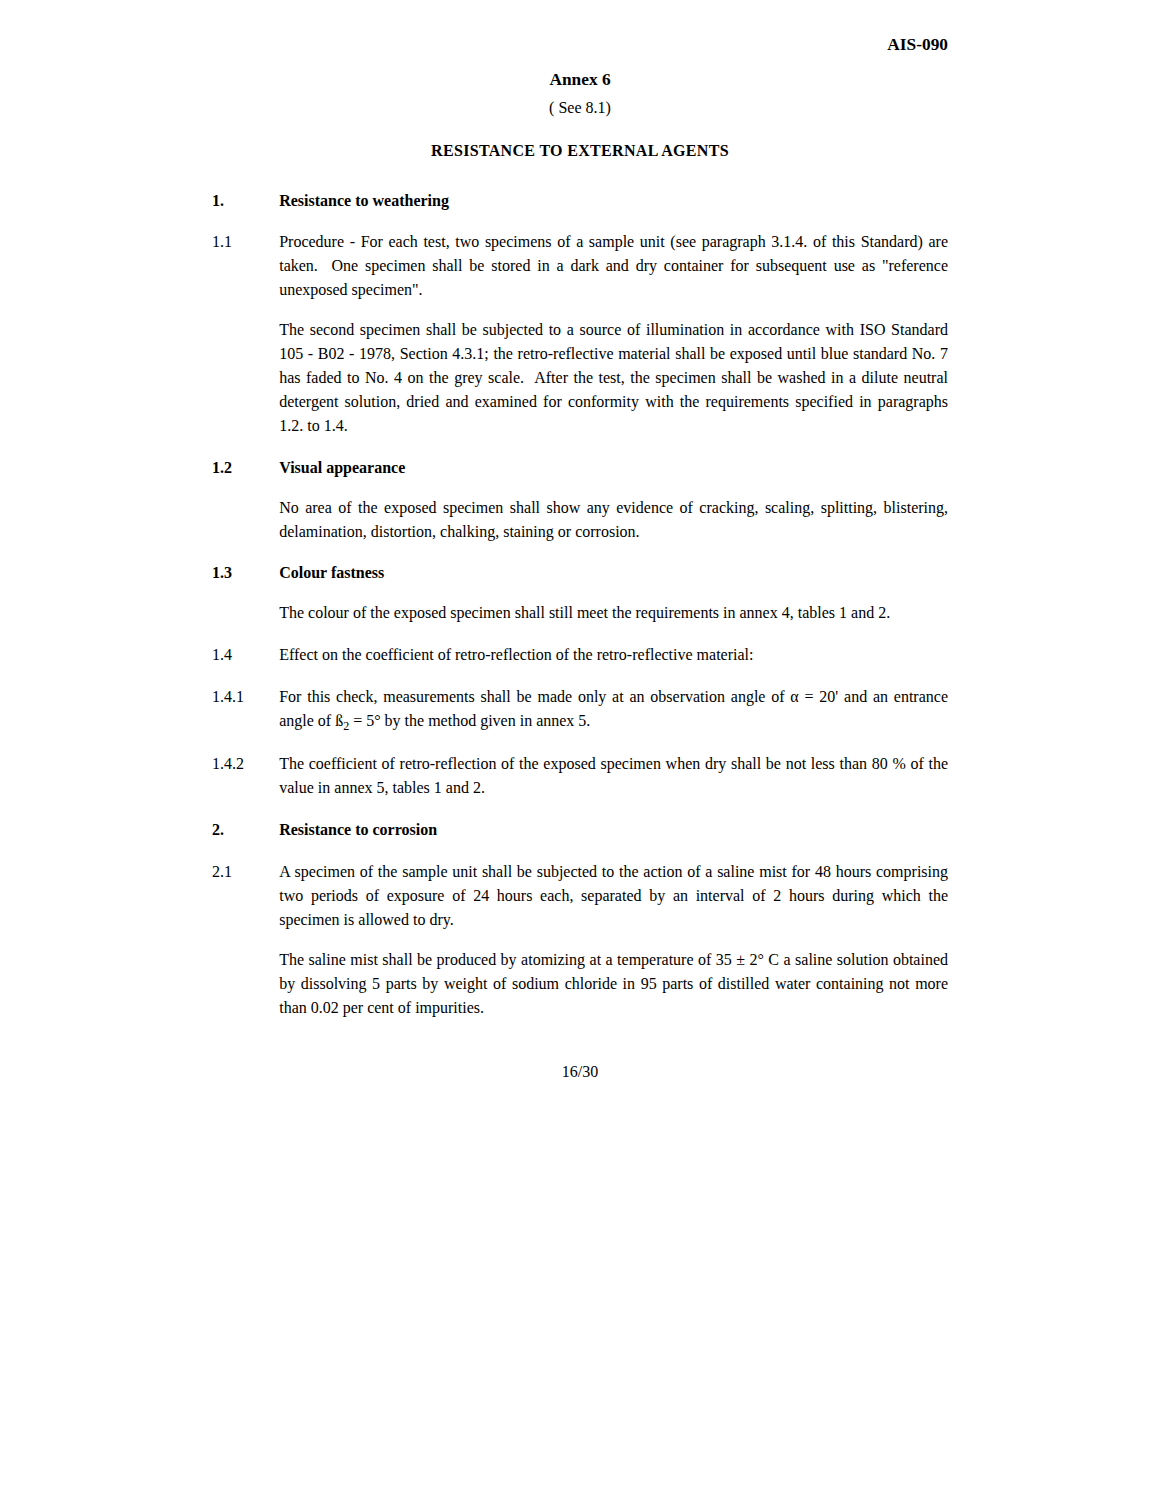AIS-090
Annex 6
( See 8.1)
RESISTANCE TO EXTERNAL AGENTS
1.
Resistance to weathering
1.1
Procedure - For each test, two specimens of a sample unit (see paragraph 3.1.4. of this Standard) are taken. One specimen shall be stored in a dark and dry container for subsequent use as "reference unexposed specimen".
The second specimen shall be subjected to a source of illumination in accordance with ISO Standard 105 - B02 - 1978, Section 4.3.1; the retro-reflective material shall be exposed until blue standard No. 7 has faded to No. 4 on the grey scale. After the test, the specimen shall be washed in a dilute neutral detergent solution, dried and examined for conformity with the requirements specified in paragraphs 1.2. to 1.4.
1.2
Visual appearance
No area of the exposed specimen shall show any evidence of cracking, scaling, splitting, blistering, delamination, distortion, chalking, staining or corrosion.
1.3
Colour fastness
The colour of the exposed specimen shall still meet the requirements in annex 4, tables 1 and 2.
1.4
Effect on the coefficient of retro-reflection of the retro-reflective material:
1.4.1
For this check, measurements shall be made only at an observation angle of α = 20' and an entrance angle of ß2 = 5° by the method given in annex 5.
1.4.2
The coefficient of retro-reflection of the exposed specimen when dry shall be not less than 80 % of the value in annex 5, tables 1 and 2.
2.
Resistance to corrosion
2.1
A specimen of the sample unit shall be subjected to the action of a saline mist for 48 hours comprising two periods of exposure of 24 hours each, separated by an interval of 2 hours during which the specimen is allowed to dry.
The saline mist shall be produced by atomizing at a temperature of 35 ± 2° C a saline solution obtained by dissolving 5 parts by weight of sodium chloride in 95 parts of distilled water containing not more than 0.02 per cent of impurities.
16/30